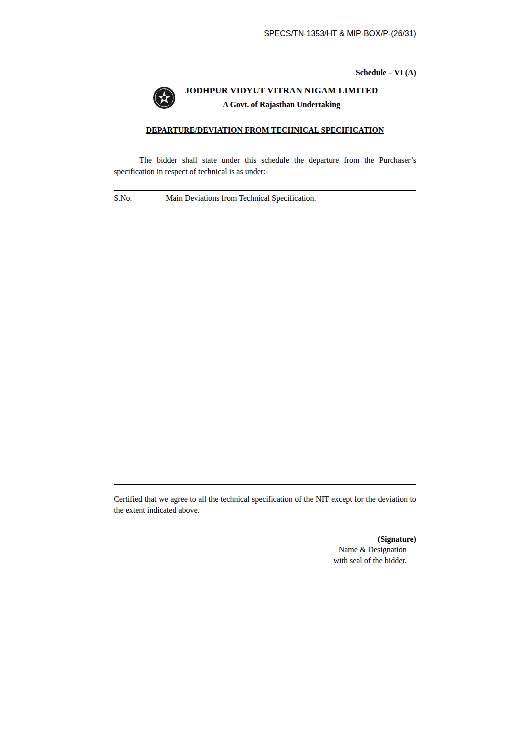SPECS/TN-1353/HT & MIP-BOX/P-(26/31)
Schedule – VI (A)
जोधपुर
JODHPUR VIDYUT VITRAN NIGAM LIMITED
A Govt. of Rajasthan Undertaking
DEPARTURE/DEVIATION FROM TECHNICAL SPECIFICATION
The bidder shall state under this schedule the departure from the Purchaser’s specification in respect of technical is as under:-
| S.No. | Main Deviations from Technical Specification. |
| --- | --- |
Certified that we agree to all the technical specification of the NIT except for the deviation to the extent indicated above.
(Signature)
Name & Designation
with seal of the bidder.